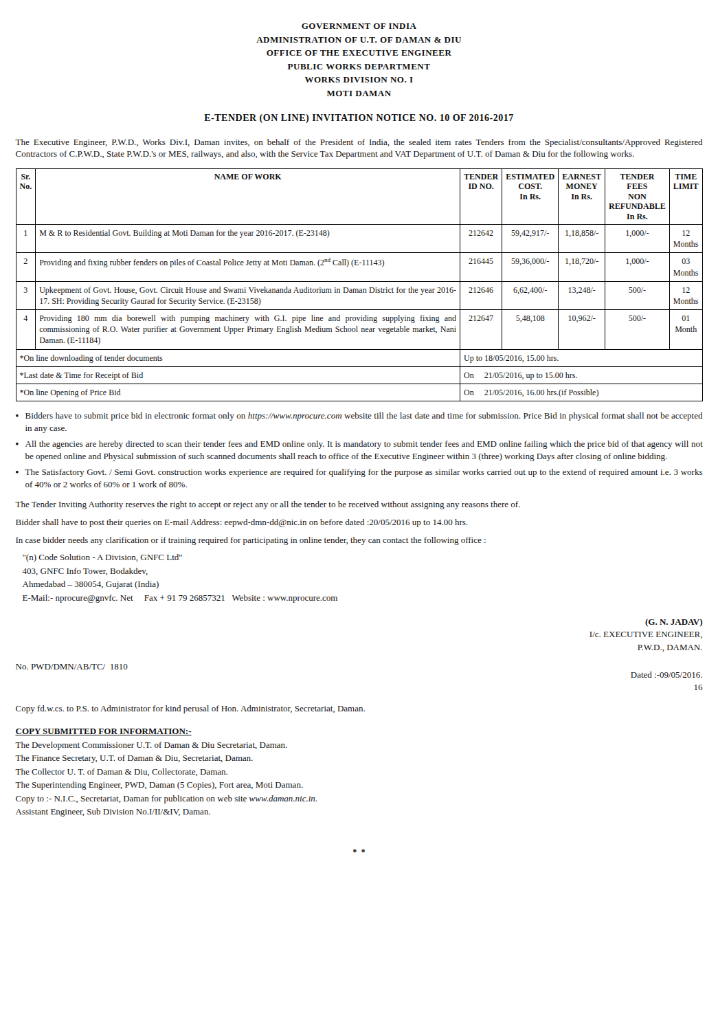Government of India Administration of U.T. of Daman & Diu Office of the Executive Engineer Public Works Department Works Division No. I Moti Daman
E-Tender (On Line) Invitation Notice No. 10 of 2016-2017
The Executive Engineer, P.W.D., Works Div.I, Daman invites, on behalf of the President of India, the sealed item rates Tenders from the Specialist/consultants/Approved Registered Contractors of C.P.W.D., State P.W.D.'s or MES, railways, and also, with the Service Tax Department and VAT Department of U.T. of Daman & Diu for the following works.
| Sr. No. | NAME OF WORK | TENDER ID NO. | ESTIMATED COST. In Rs. | EARNEST MONEY In Rs. | TENDER FEES NON REFUNDABLE In Rs. | TIME LIMIT |
| --- | --- | --- | --- | --- | --- | --- |
| 1 | M & R to Residential Govt. Building at Moti Daman for the year 2016-2017. (E-23148) | 212642 | 59,42,917/- | 1,18,858/- | 1,000/- | 12 Months |
| 2 | Providing and fixing rubber fenders on piles of Coastal Police Jetty at Moti Daman. (2 nd Call) (E-11143) | 216445 | 59,36,000/- | 1,18,720/- | 1,000/- | 03 Months |
| 3 | Upkeepment of Govt. House, Govt. Circuit House and Swami Vivekananda Auditorium in Daman District for the year 2016-17. SH: Providing Security Gaurad for Security Service. (E-23158) | 212646 | 6,62,400/- | 13,248/- | 500/- | 12 Months |
| 4 | Providing 180 mm dia borewell with pumping machinery with G.I. pipe line and providing supplying fixing and commissioning of R.O. Water purifier at Government Upper Primary English Medium School near vegetable market, Nani Daman. (E-11184) | 212647 | 5,48,108 | 10,962/- | 500/- | 01 Month |
| *On line downloading of tender documents | Up to 18/05/2016, 15.00 hrs. |
| *Last date & Time for Receipt of Bid | On 21/05/2016, up to 15.00 hrs. |
| *On line Opening of Price Bid | On 21/05/2016, 16.00 hrs.(if Possible) |
Bidders have to submit price bid in electronic format only on https://www.nprocure.com website till the last date and time for submission. Price Bid in physical format shall not be accepted in any case.
All the agencies are hereby directed to scan their tender fees and EMD online only. It is mandatory to submit tender fees and EMD online failing which the price bid of that agency will not be opened online and Physical submission of such scanned documents shall reach to office of the Executive Engineer within 3 (three) working Days after closing of online bidding.
The Satisfactory Govt. / Semi Govt. construction works experience are required for qualifying for the purpose as similar works carried out up to the extend of required amount i.e. 3 works of 40% or 2 works of 60% or 1 work of 80%.
The Tender Inviting Authority reserves the right to accept or reject any or all the tender to be received without assigning any reasons there of.
Bidder shall have to post their queries on E-mail Address: eepwd-dmn-dd@nic.in on before dated :20/05/2016 up to 14.00 hrs.
In case bidder needs any clarification or if training required for participating in online tender, they can contact the following office :
"(n) Code Solution - A Division, GNFC Ltd"
403, GNFC Info Tower, Bodakdev,
Ahmedabad – 380054, Gujarat (India)
E-Mail:- nprocure@gnvfc. Net Fax + 91 79 26857321 Website : www.nprocure.com
(G. N. JADAV)
I/c. EXECUTIVE ENGINEER,
P.W.D., DAMAN.
No. PWD/DMN/AB/TC/ 1810
Dated :-09/05/2016.
16
Copy fd.w.cs. to P.S. to Administrator for kind perusal of Hon. Administrator, Secretariat, Daman.
COPY SUBMITTED FOR INFORMATION:-
The Development Commissioner U.T. of Daman & Diu Secretariat, Daman.
The Finance Secretary, U.T. of Daman & Diu, Secretariat, Daman.
The Collector U. T. of Daman & Diu, Collectorate, Daman.
The Superintending Engineer, PWD, Daman (5 Copies), Fort area, Moti Daman.
Copy to :- N.I.C., Secretariat, Daman for publication on web site www.daman.nic.in.
Assistant Engineer, Sub Division No.I/II/&IV, Daman.
● ●